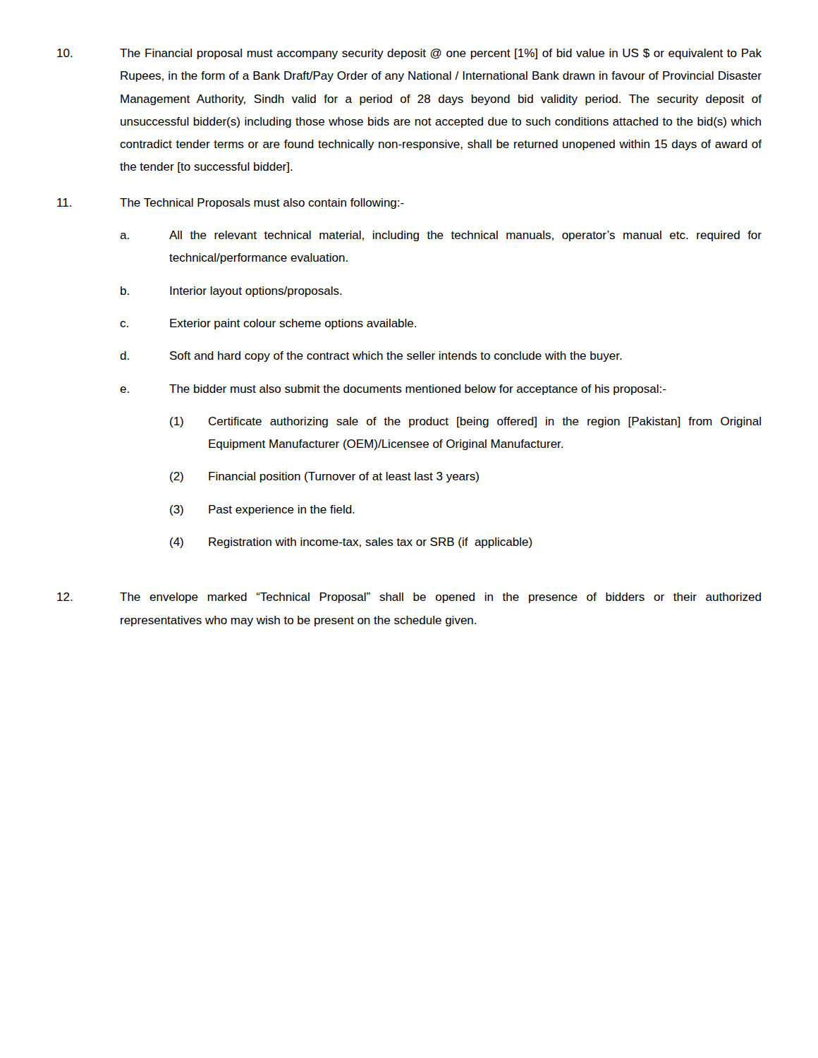10.
The Financial proposal must accompany security deposit @ one percent [1%] of bid value in US $ or equivalent to Pak Rupees, in the form of a Bank Draft/Pay Order of any National / International Bank drawn in favour of Provincial Disaster Management Authority, Sindh valid for a period of 28 days beyond bid validity period. The security deposit of unsuccessful bidder(s) including those whose bids are not accepted due to such conditions attached to the bid(s) which contradict tender terms or are found technically non-responsive, shall be returned unopened within 15 days of award of the tender [to successful bidder].
11.
The Technical Proposals must also contain following:-
a. All the relevant technical material, including the technical manuals, operator’s manual etc. required for technical/performance evaluation.
b. Interior layout options/proposals.
c. Exterior paint colour scheme options available.
d. Soft and hard copy of the contract which the seller intends to conclude with the buyer.
e. The bidder must also submit the documents mentioned below for acceptance of his proposal:-
(1) Certificate authorizing sale of the product [being offered] in the region [Pakistan] from Original Equipment Manufacturer (OEM)/Licensee of Original Manufacturer.
(2) Financial position (Turnover of at least last 3 years)
(3) Past experience in the field.
(4) Registration with income-tax, sales tax or SRB (if applicable)
12.
The envelope marked “Technical Proposal” shall be opened in the presence of bidders or their authorized representatives who may wish to be present on the schedule given.